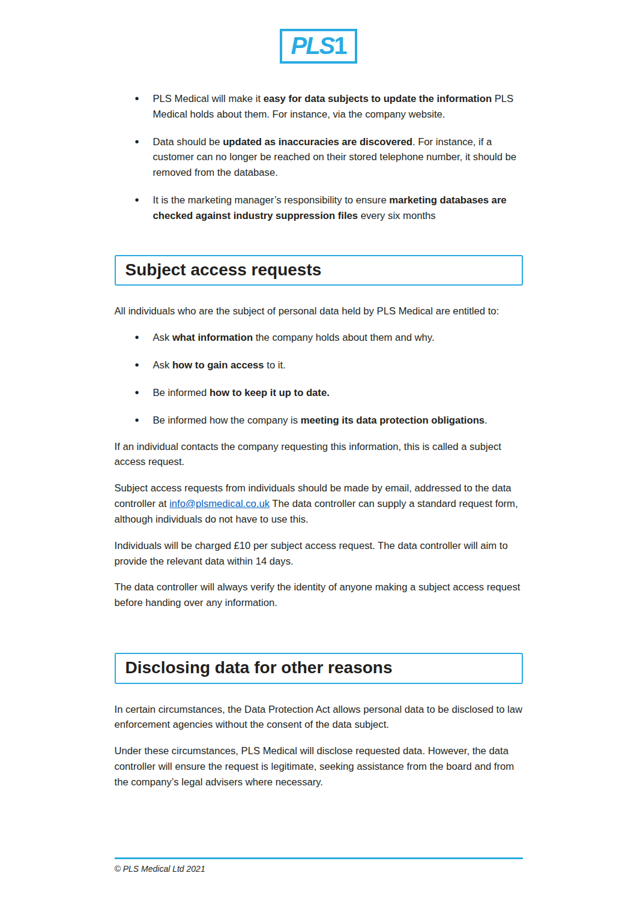PLS1
PLS Medical will make it easy for data subjects to update the information PLS Medical holds about them. For instance, via the company website.
Data should be updated as inaccuracies are discovered. For instance, if a customer can no longer be reached on their stored telephone number, it should be removed from the database.
It is the marketing manager’s responsibility to ensure marketing databases are checked against industry suppression files every six months
Subject access requests
All individuals who are the subject of personal data held by PLS Medical are entitled to:
Ask what information the company holds about them and why.
Ask how to gain access to it.
Be informed how to keep it up to date.
Be informed how the company is meeting its data protection obligations.
If an individual contacts the company requesting this information, this is called a subject access request.
Subject access requests from individuals should be made by email, addressed to the data controller at info@plsmedical.co.uk The data controller can supply a standard request form, although individuals do not have to use this.
Individuals will be charged £10 per subject access request. The data controller will aim to provide the relevant data within 14 days.
The data controller will always verify the identity of anyone making a subject access request before handing over any information.
Disclosing data for other reasons
In certain circumstances, the Data Protection Act allows personal data to be disclosed to law enforcement agencies without the consent of the data subject.
Under these circumstances, PLS Medical will disclose requested data. However, the data controller will ensure the request is legitimate, seeking assistance from the board and from the company’s legal advisers where necessary.
© PLS Medical Ltd 2021